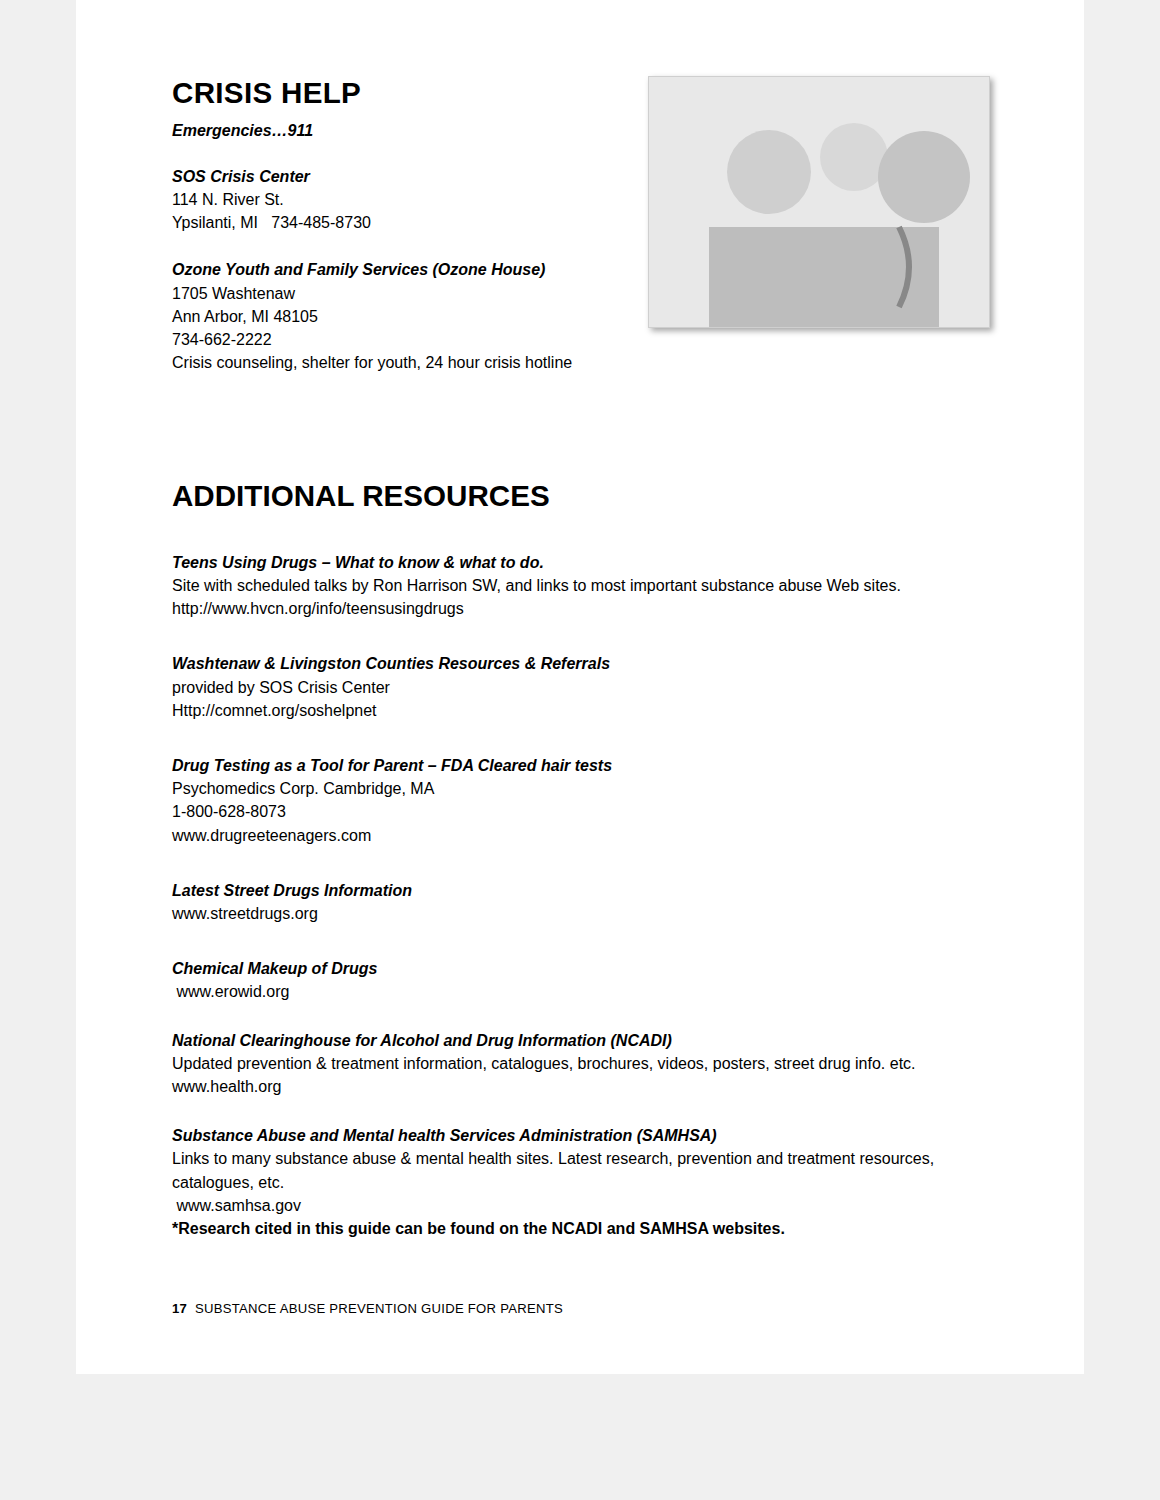CRISIS HELP
Emergencies…911
SOS Crisis Center
114 N. River St.
Ypsilanti, MI 734-485-8730
Ozone Youth and Family Services (Ozone House)
1705 Washtenaw
Ann Arbor, MI 48105
734-662-2222
Crisis counseling, shelter for youth, 24 hour crisis hotline
ADDITIONAL RESOURCES
Teens Using Drugs – What to know & what to do.
Site with scheduled talks by Ron Harrison SW, and links to most important substance abuse Web sites.
http://www.hvcn.org/info/teensusingdrugs
Washtenaw & Livingston Counties Resources & Referrals
provided by SOS Crisis Center
Http://comnet.org/soshelpnet
Drug Testing as a Tool for Parent – FDA Cleared hair tests
Psychomedics Corp. Cambridge, MA
1-800-628-8073
www.drugreeteenagers.com
Latest Street Drugs Information
www.streetdrugs.org
Chemical Makeup of Drugs
www.erowid.org
National Clearinghouse for Alcohol and Drug Information (NCADI)
Updated prevention & treatment information, catalogues, brochures, videos, posters, street drug info. etc.
www.health.org
Substance Abuse and Mental health Services Administration (SAMHSA)
Links to many substance abuse & mental health sites. Latest research, prevention and treatment resources, catalogues, etc.
www.samhsa.gov
*Research cited in this guide can be found on the NCADI and SAMHSA websites.
17 SUBSTANCE ABUSE PREVENTION GUIDE FOR PARENTS